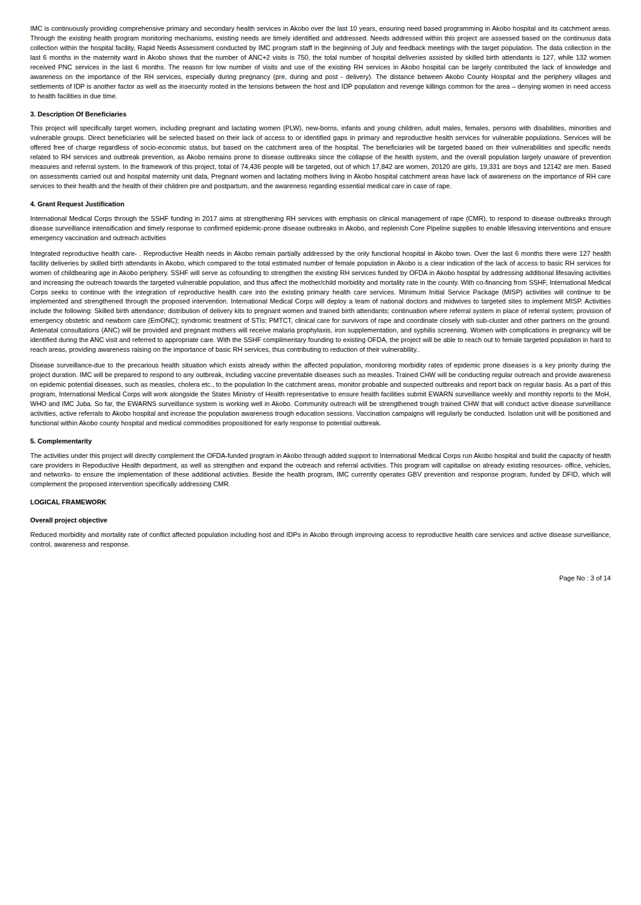IMC is continuously providing comprehensive primary and secondary health services in Akobo over the last 10 years, ensuring need based programming in Akobo hospital and its catchment areas. Through the existing health program monitoring mechanisms, existing needs are timely identified and addressed. Needs addressed within this project are assessed based on the continuous data collection within the hospital facility, Rapid Needs Assessment conducted by IMC program staff in the beginning of July and feedback meetings with the target population. The data collection in the last 6 months in the maternity ward in Akobo shows that the number of ANC+2 visits is 750, the total number of hospital deliveries assisted by skilled birth attendants is 127, while 132 women received PNC services in the last 6 months. The reason for low number of visits and use of the existing RH services in Akobo hospital can be largely contributed the lack of knowledge and awareness on the importance of the RH services, especially during pregnancy (pre, during and post - delivery). The distance between Akobo County Hospital and the periphery villages and settlements of IDP is another factor as well as the insecurity rooted in the tensions between the host and IDP population and revenge killings common for the area – denying women in need access to health facilities in due time.
3. Description Of Beneficiaries
This project will specifically target women, including pregnant and lactating women (PLW), new-borns, infants and young children, adult males, females, persons with disabilities, minorities and vulnerable groups. Direct beneficiaries will be selected based on their lack of access to or identified gaps in primary and reproductive health services for vulnerable populations. Services will be offered free of charge regardless of socio-economic status, but based on the catchment area of the hospital. The beneficiaries will be targeted based on their vulnerabilities and specific needs related to RH services and outbreak prevention, as Akobo remains prone to disease outbreaks since the collapse of the health system, and the overall population largely unaware of prevention measures and referral system. In the framework of this project, total of 74,436 people will be targeted, out of which 17,842 are women, 20120 are girls, 19,331 are boys and 12142 are men. Based on assessments carried out and hospital maternity unit data, Pregnant women and lactating mothers living in Akobo hospital catchment areas have lack of awareness on the importance of RH care services to their health and the health of their children pre and postpartum, and the awareness regarding essential medical care in case of rape.
4. Grant Request Justification
International Medical Corps through the SSHF funding in 2017 aims at strengthening RH services with emphasis on clinical management of rape (CMR), to respond to disease outbreaks through disease surveillance intensification and timely response to confirmed epidemic-prone disease outbreaks in Akobo, and replenish Core Pipeline supplies to enable lifesaving interventions and ensure emergency vaccination and outreach activities
Integrated reproductive health care- . Reproductive Health needs in Akobo remain partially addressed by the only functional hospital in Akobo town. Over the last 6 months there were 127 health facility deliveries by skilled birth attendants in Akobo, which compared to the total estimated number of female population in Akobo is a clear indication of the lack of access to basic RH services for women of childbearing age in Akobo periphery. SSHF will serve as cofounding to strengthen the existing RH services funded by OFDA in Akobo hospital by addressing additional lifesaving activities and increasing the outreach towards the targeted vulnerable population, and thus affect the mother/child morbidity and mortality rate in the county. With co-financing from SSHF, International Medical Corps seeks to continue with the integration of reproductive health care into the existing primary health care services. Minimum Initial Service Package (MISP) activities will continue to be implemented and strengthened through the proposed intervention. International Medical Corps will deploy a team of national doctors and midwives to targeted sites to implement MISP. Activities include the following: Skilled birth attendance; distribution of delivery kits to pregnant women and trained birth attendants; continuation where referral system in place of referral system; provision of emergency obstetric and newborn care (EmONC); syndromic treatment of STIs; PMTCT, clinical care for survivors of rape and coordinate closely with sub-cluster and other partners on the ground. Antenatal consultations (ANC) will be provided and pregnant mothers will receive malaria prophylaxis, iron supplementation, and syphilis screening. Women with complications in pregnancy will be identified during the ANC visit and referred to appropriate care. With the SSHF complimentary founding to existing OFDA, the project will be able to reach out to female targeted population in hard to reach areas, providing awareness raising on the importance of basic RH services, thus contributing to reduction of their vulnerability..
Disease surveillance-due to the precarious health situation which exists already within the affected population, monitoring morbidity rates of epidemic prone diseases is a key priority during the project duration. IMC will be prepared to respond to any outbreak, including vaccine preventable diseases such as measles. Trained CHW will be conducting regular outreach and provide awareness on epidemic potential diseases, such as measles, cholera etc., to the population In the catchment areas, monitor probable and suspected outbreaks and report back on regular basis. As a part of this program, International Medical Corps will work alongside the States Ministry of Health representative to ensure health facilities submit EWARN surveillance weekly and monthly reports to the MoH, WHO and IMC Juba. So far, the EWARNS surveillance system is working well in Akobo. Community outreach will be strengthened trough trained CHW that will conduct active disease surveillance activities, active referrals to Akobo hospital and increase the population awareness trough education sessions. Vaccination campaigns will regularly be conducted. Isolation unit will be positioned and functional within Akobo county hospital and medical commodities propositioned for early response to potential outbreak.
5. Complementarity
The activities under this project will directly complement the OFDA-funded program in Akobo through added support to International Medical Corps run Akobo hospital and build the capacity of health care providers in Repoductive Health department, as well as strengthen and expand the outreach and referral activities. This program will capitalise on already existing resources- office, vehicles, and networks- to ensure the implementation of these additional activities. Beside the health program, IMC currently operates GBV prevention and response program, funded by DFID, which will complement the proposed intervention specifically addressing CMR.
LOGICAL FRAMEWORK
Overall project objective
Reduced morbidity and mortality rate of conflict affected population including host and IDPs in Akobo through improving access to reproductive health care services and active disease surveillance, control, awareness and response.
Page No : 3 of 14